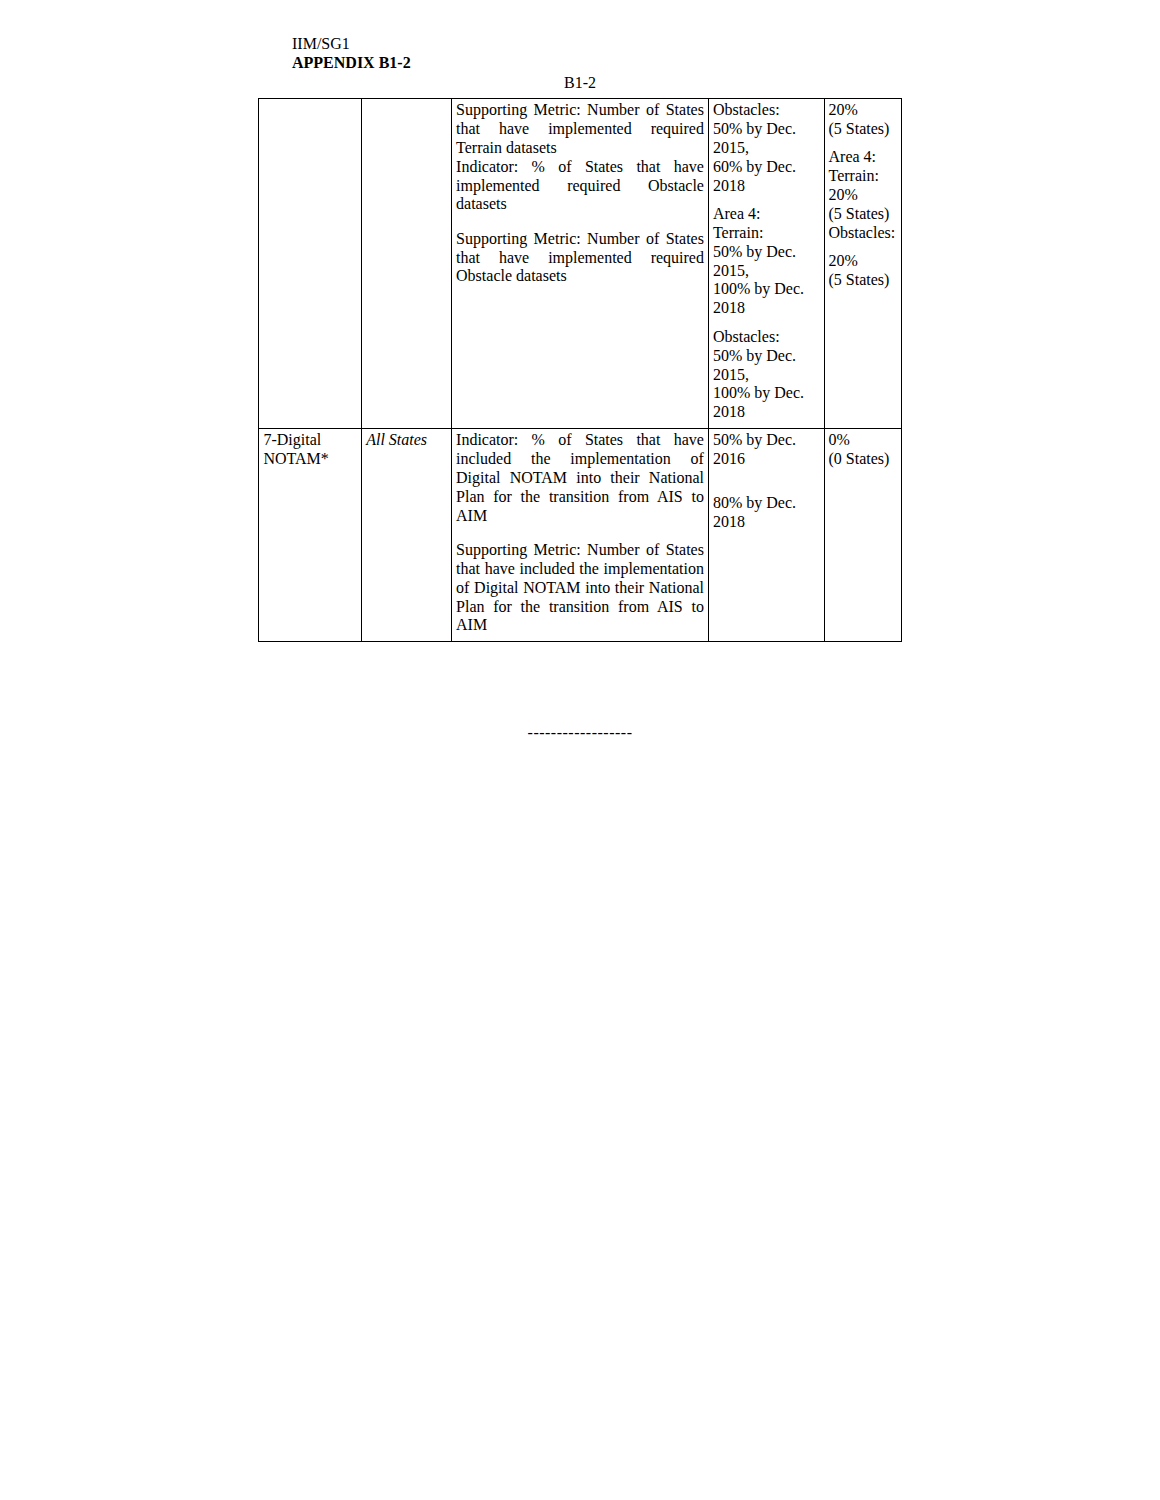IIM/SG1
APPENDIX B1-2
B1-2
| | | Supporting Metric: Number of States that have implemented required Terrain datasets Indicator: % of States that have implemented required Obstacle datasets Supporting Metric: Number of States that have implemented required Obstacle datasets | Obstacles: 50% by Dec. 2015, 60% by Dec. 2018 Area 4: Terrain: 50% by Dec. 2015, 100% by Dec. 2018 Obstacles: 50% by Dec. 2015, 100% by Dec. 2018 | 20% (5 States) Area 4: Terrain: 20% (5 States) Obstacles: 20% (5 States) |
| 7-Digital NOTAM* | All States | Indicator: % of States that have included the implementation of Digital NOTAM into their National Plan for the transition from AIS to AIM Supporting Metric: Number of States that have included the implementation of Digital NOTAM into their National Plan for the transition from AIS to AIM | 50% by Dec. 2016 80% by Dec. 2018 | 0% (0 States) |
------------------